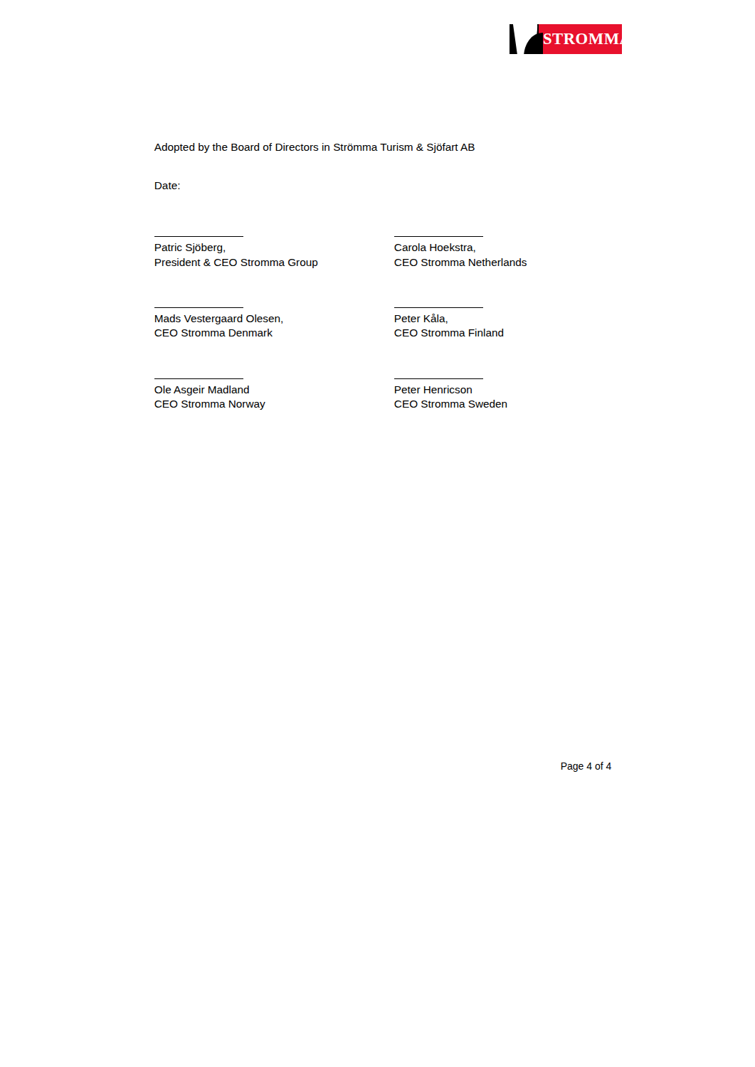STROMMA
Adopted by the Board of Directors in Strömma Turism & Sjöfart AB
Date:
| Patric Sjöberg, President & CEO Stromma Group | Carola Hoekstra, CEO Stromma Netherlands |
| Mads Vestergaard Olesen, CEO Stromma Denmark | Peter Kåla, CEO Stromma Finland |
| Ole Asgeir Madland CEO Stromma Norway | Peter Henricson CEO Stromma Sweden |
Page 4 of 4